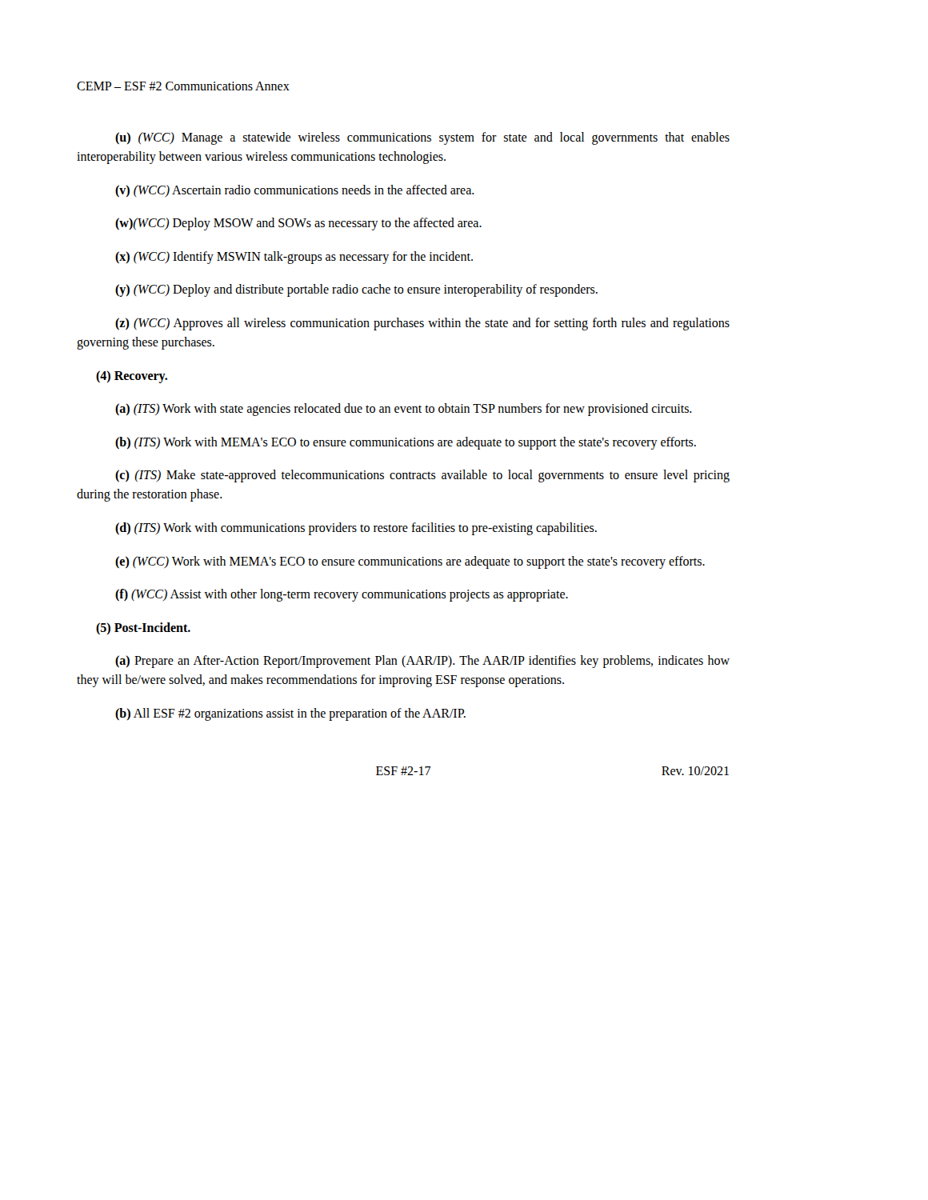CEMP – ESF #2 Communications Annex
(u) (WCC) Manage a statewide wireless communications system for state and local governments that enables interoperability between various wireless communications technologies.
(v) (WCC) Ascertain radio communications needs in the affected area.
(w)(WCC) Deploy MSOW and SOWs as necessary to the affected area.
(x) (WCC) Identify MSWIN talk-groups as necessary for the incident.
(y) (WCC) Deploy and distribute portable radio cache to ensure interoperability of responders.
(z) (WCC) Approves all wireless communication purchases within the state and for setting forth rules and regulations governing these purchases.
(4) Recovery.
(a) (ITS) Work with state agencies relocated due to an event to obtain TSP numbers for new provisioned circuits.
(b) (ITS) Work with MEMA's ECO to ensure communications are adequate to support the state's recovery efforts.
(c) (ITS) Make state-approved telecommunications contracts available to local governments to ensure level pricing during the restoration phase.
(d) (ITS) Work with communications providers to restore facilities to pre-existing capabilities.
(e) (WCC) Work with MEMA's ECO to ensure communications are adequate to support the state's recovery efforts.
(f) (WCC) Assist with other long-term recovery communications projects as appropriate.
(5) Post-Incident.
(a) Prepare an After-Action Report/Improvement Plan (AAR/IP). The AAR/IP identifies key problems, indicates how they will be/were solved, and makes recommendations for improving ESF response operations.
(b) All ESF #2 organizations assist in the preparation of the AAR/IP.
ESF #2-17 Rev. 10/2021